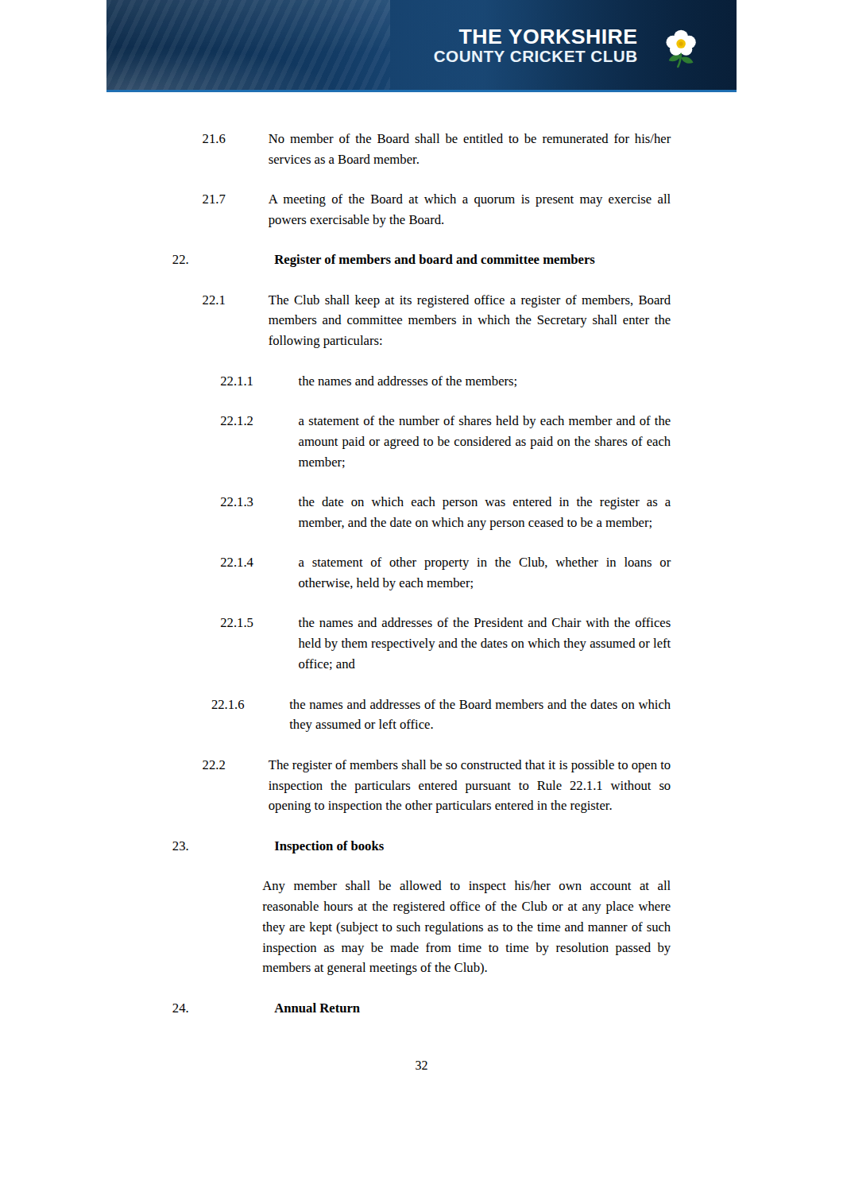The Yorkshire County Cricket Club
21.6
No member of the Board shall be entitled to be remunerated for his/her services as a Board member.
21.7
A meeting of the Board at which a quorum is present may exercise all powers exercisable by the Board.
22.
Register of members and board and committee members
22.1
The Club shall keep at its registered office a register of members, Board members and committee members in which the Secretary shall enter the following particulars:
22.1.1
the names and addresses of the members;
22.1.2
a statement of the number of shares held by each member and of the amount paid or agreed to be considered as paid on the shares of each member;
22.1.3
the date on which each person was entered in the register as a member, and the date on which any person ceased to be a member;
22.1.4
a statement of other property in the Club, whether in loans or otherwise, held by each member;
22.1.5
the names and addresses of the President and Chair with the offices held by them respectively and the dates on which they assumed or left office; and
22.1.6
the names and addresses of the Board members and the dates on which they assumed or left office.
22.2
The register of members shall be so constructed that it is possible to open to inspection the particulars entered pursuant to Rule 22.1.1 without so opening to inspection the other particulars entered in the register.
23.
Inspection of books
Any member shall be allowed to inspect his/her own account at all reasonable hours at the registered office of the Club or at any place where they are kept (subject to such regulations as to the time and manner of such inspection as may be made from time to time by resolution passed by members at general meetings of the Club).
24.
Annual Return
32